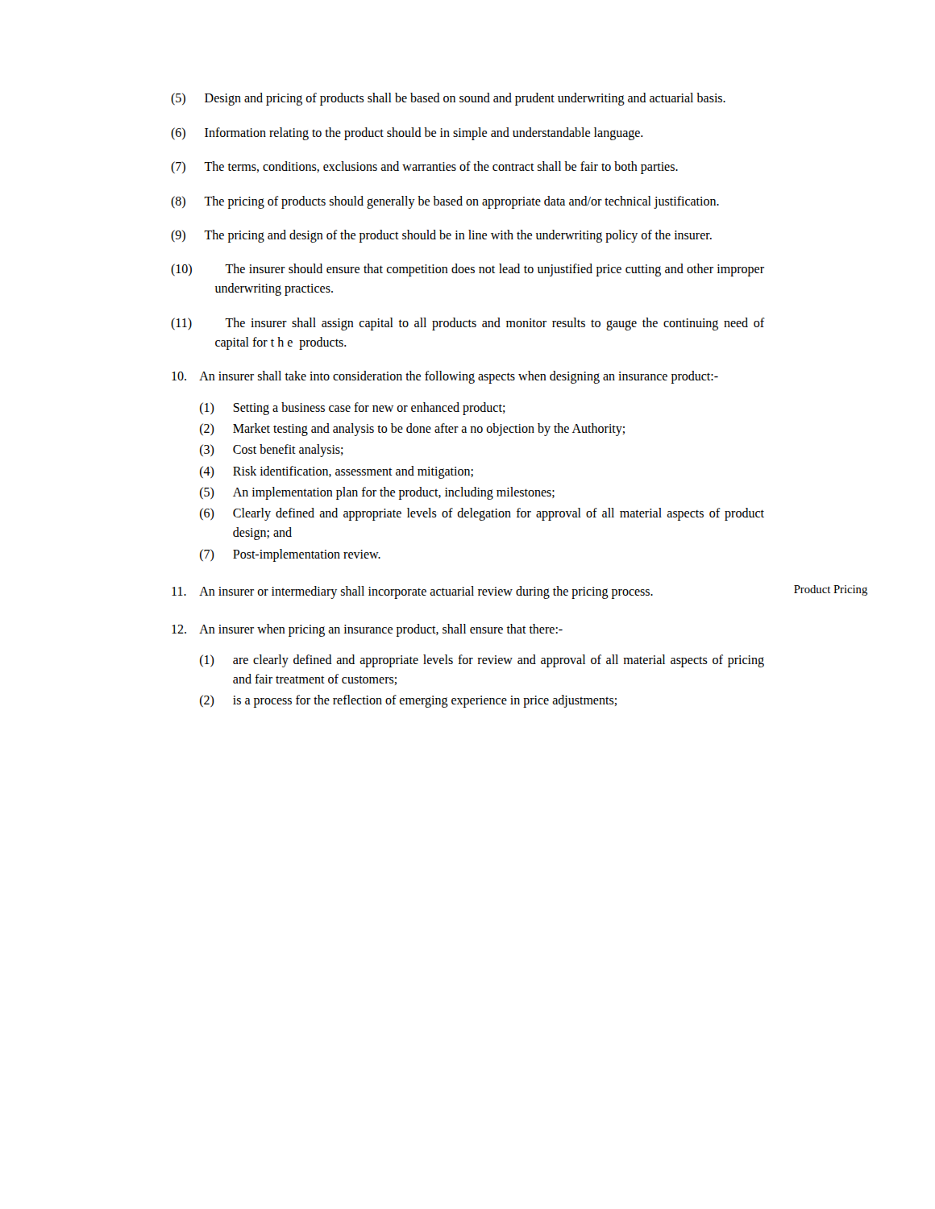(5) Design and pricing of products shall be based on sound and prudent underwriting and actuarial basis.
(6) Information relating to the product should be in simple and understandable language.
(7) The terms, conditions, exclusions and warranties of the contract shall be fair to both parties.
(8) The pricing of products should generally be based on appropriate data and/or technical justification.
(9) The pricing and design of the product should be in line with the underwriting policy of the insurer.
(10) The insurer should ensure that competition does not lead to unjustified price cutting and other improper underwriting practices.
(11) The insurer shall assign capital to all products and monitor results to gauge the continuing need of capital for t h e products.
10. An insurer shall take into consideration the following aspects when designing an insurance product:-
(1) Setting a business case for new or enhanced product;
(2) Market testing and analysis to be done after a no objection by the Authority;
(3) Cost benefit analysis;
(4) Risk identification, assessment and mitigation;
(5) An implementation plan for the product, including milestones;
(6) Clearly defined and appropriate levels of delegation for approval of all material aspects of product design; and
(7) Post-implementation review.
11. Product Pricing An insurer or intermediary shall incorporate actuarial review during the pricing process.
12. An insurer when pricing an insurance product, shall ensure that there:-
(1) are clearly defined and appropriate levels for review and approval of all material aspects of pricing and fair treatment of customers;
(2) is a process for the reflection of emerging experience in price adjustments;